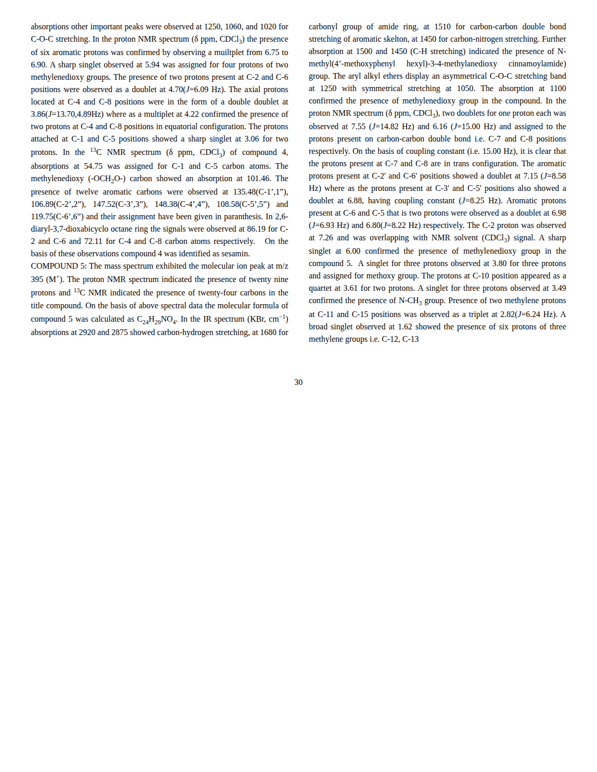absorptions other important peaks were observed at 1250, 1060, and 1020 for C-O-C stretching. In the proton NMR spectrum (δ ppm, CDCl3) the presence of six aromatic protons was confirmed by observing a muiltplet from 6.75 to 6.90. A sharp singlet observed at 5.94 was assigned for four protons of two methylenedioxy groups. The presence of two protons present at C-2 and C-6 positions were observed as a doublet at 4.70(J=6.09 Hz). The axial protons located at C-4 and C-8 positions were in the form of a double doublet at 3.86(J=13.70,4.89Hz) where as a multiplet at 4.22 confirmed the presence of two protons at C-4 and C-8 positions in equatorial configuration. The protons attached at C-1 and C-5 positions showed a sharp singlet at 3.06 for two protons. In the 13C NMR spectrum (δ ppm, CDCl3) of compound 4, absorptions at 54.75 was assigned for C-1 and C-5 carbon atoms. The methylenedioxy (-OCH2O-) carbon showed an absorption at 101.46. The presence of twelve aromatic carbons were observed at 135.48(C-1’,1”), 106.89(C-2’,2”), 147.52(C-3’,3”), 148.38(C-4’,4”), 108.58(C-5’,5”) and 119.75(C-6’,6”) and their assignment have been given in paranthesis. In 2,6-diaryl-3,7-dioxabicyclo octane ring the signals were observed at 86.19 for C-2 and C-6 and 72.11 for C-4 and C-8 carbon atoms respectively. On the basis of these observations compound 4 was identified as sesamin.
COMPOUND 5: The mass spectrum exhibited the molecular ion peak at m/z 395 (M+). The proton NMR spectrum indicated the presence of twenty nine protons and 13C NMR indicated the presence of twenty-four carbons in the title compound. On the basis of above spectral data the molecular formula of compound 5 was calculated as C24H29NO4. In the IR spectrum (KBr, cm−1) absorptions at 2920 and 2875 showed carbon-hydrogen stretching, at 1680 for carbonyl group of amide ring, at 1510 for carbon-carbon double bond stretching of aromatic skelton, at 1450 for carbon-nitrogen stretching. Further absorption at 1500 and 1450 (C-H stretching) indicated the presence of N-methyl(4’-methoxyphenyl hexyl)-3-4-methylanedioxy cinnamoylamide) group. The aryl alkyl ethers display an asymmetrical C-O-C stretching band at 1250 with symmetrical stretching at 1050. The absorption at 1100 confirmed the presence of methylenedioxy group in the compound. In the proton NMR spectrum (δ ppm, CDCl3), two doublets for one proton each was observed at 7.55 (J=14.82 Hz) and 6.16 (J=15.00 Hz) and assigned to the protons present on carbon-carbon double bond i.e. C-7 and C-8 positions respectively. On the basis of coupling constant (i.e. 15.00 Hz), it is clear that the protons present at C-7 and C-8 are in trans configuration. The aromatic protons present at C-2' and C-6' positions showed a doublet at 7.15 (J=8.58 Hz) where as the protons present at C-3' and C-5' positions also showed a doublet at 6.88, having coupling constant (J=8.25 Hz). Aromatic protons present at C-6 and C-5 that is two protons were observed as a doublet at 6.98 (J=6.93 Hz) and 6.80(J=8.22 Hz) respectively. The C-2 proton was observed at 7.26 and was overlapping with NMR solvent (CDCl3) signal. A sharp singlet at 6.00 confirmed the presence of methylenedioxy group in the compound 5. A singlet for three protons observed at 3.80 for three protons and assigned for methoxy group. The protons at C-10 position appeared as a quartet at 3.61 for two protons. A singlet for three protons observed at 3.49 confirmed the presence of N-CH3 group. Presence of two methylene protons at C-11 and C-15 positions was observed as a triplet at 2.82(J=6.24 Hz). A broad singlet observed at 1.62 showed the presence of six protons of three methylene groups i.e. C-12, C-13
30